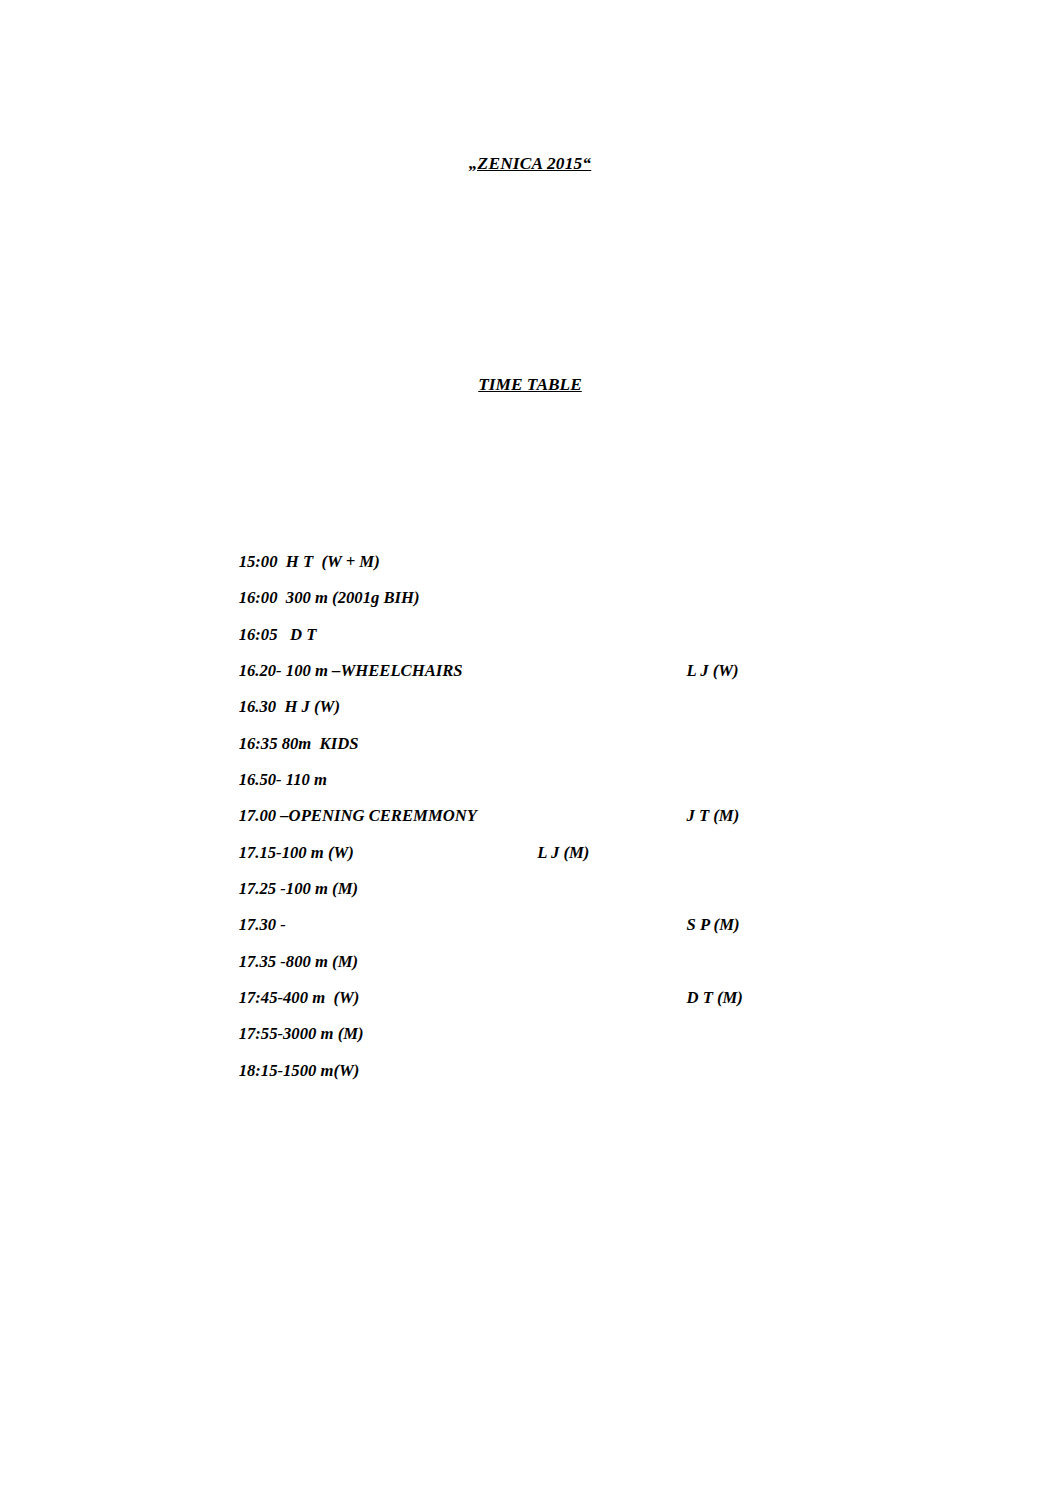„ZENICA 2015“
TIME TABLE
| 15:00 H T (W + M) | | |
| 16:00 300 m (2001g BIH) | | |
| 16:05 D T | | |
| 16.20- 100 m –WHEELCHAIRS | | L J (W) |
| 16.30 H J (W) | | |
| 16:35 80m KIDS | | |
| 16.50- 110 m | | |
| 17.00 –OPENING CEREMMONY | | J T (M) |
| 17.15-100 m (W) | L J (M) | |
| 17.25 -100 m (M) | | |
| 17.30 - | | S P (M) |
| 17.35 -800 m (M) | | |
| 17:45-400 m (W) | | D T (M) |
| 17:55-3000 m (M) | | |
| 18:15-1500 m(W) | | |